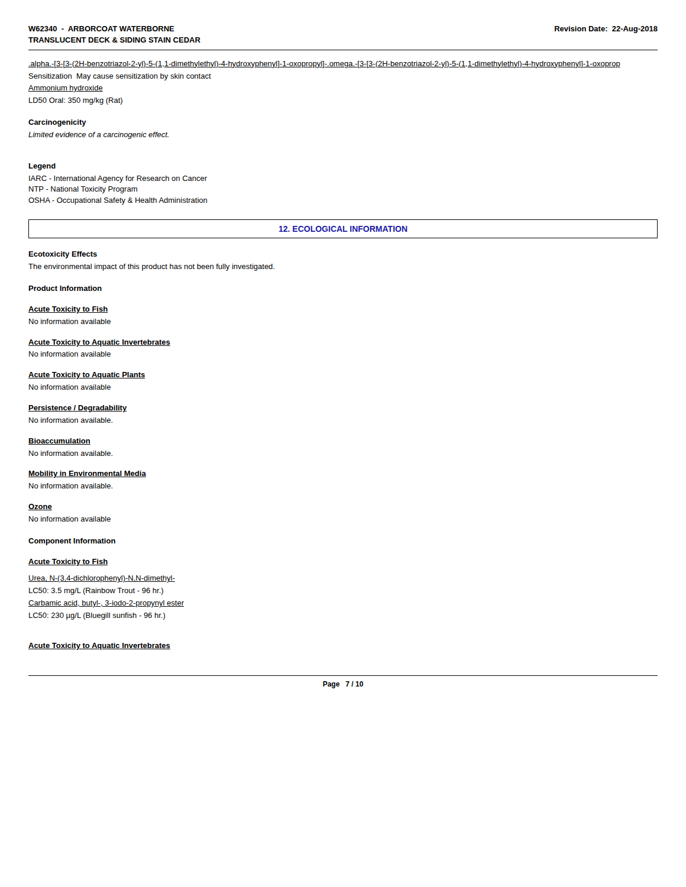W62340 - ARBORCOAT WATERBORNE
TRANSLUCENT DECK & SIDING STAIN CEDAR
Revision Date: 22-Aug-2018
.alpha.-[3-[3-(2H-benzotriazol-2-yl)-5-(1,1-dimethylethyl)-4-hydroxyphenyl]-1-oxopropyl]-.omega.-[3-[3-(2H-benzotriazol-2-yl)-5-(1,1-dimethylethyl)-4-hydroxyphenyl]-1-oxoprop
Sensitization May cause sensitization by skin contact
Ammonium hydroxide
LD50 Oral: 350 mg/kg (Rat)
Carcinogenicity
Limited evidence of a carcinogenic effect.
Legend
IARC - International Agency for Research on Cancer
NTP - National Toxicity Program
OSHA - Occupational Safety & Health Administration
12. ECOLOGICAL INFORMATION
Ecotoxicity Effects
The environmental impact of this product has not been fully investigated.
Product Information
Acute Toxicity to Fish
No information available
Acute Toxicity to Aquatic Invertebrates
No information available
Acute Toxicity to Aquatic Plants
No information available
Persistence / Degradability
No information available.
Bioaccumulation
No information available.
Mobility in Environmental Media
No information available.
Ozone
No information available
Component Information
Acute Toxicity to Fish
Urea, N-(3,4-dichlorophenyl)-N,N-dimethyl-
LC50: 3.5 mg/L (Rainbow Trout - 96 hr.)
Carbamic acid, butyl-, 3-iodo-2-propynyl ester
LC50: 230 µg/L (Bluegill sunfish - 96 hr.)
Acute Toxicity to Aquatic Invertebrates
Page 7 / 10